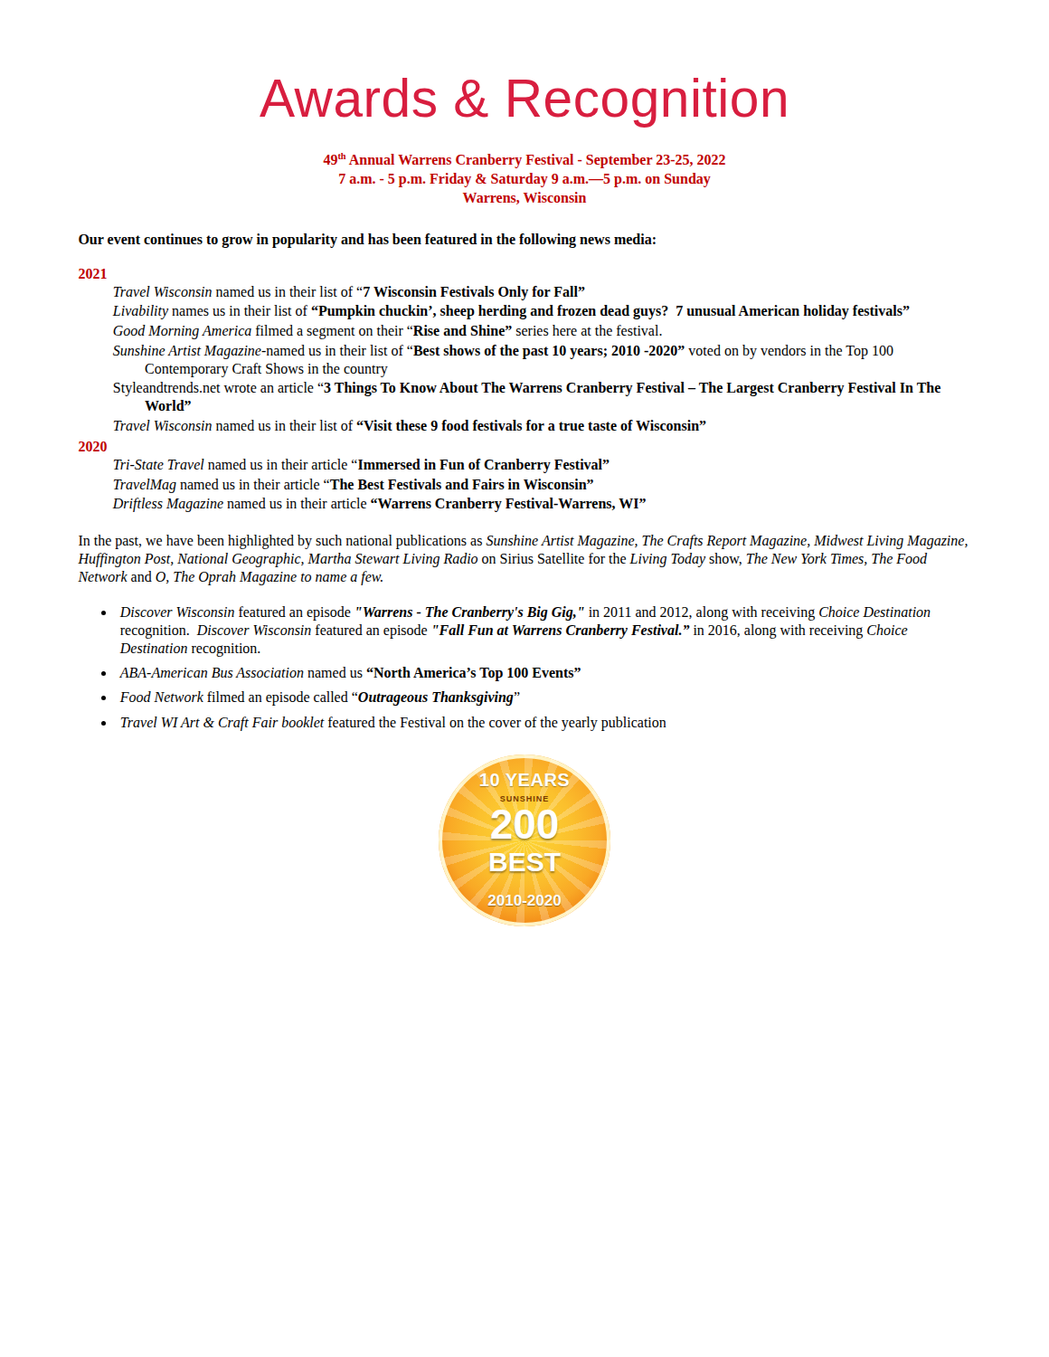Awards & Recognition
49th Annual Warrens Cranberry Festival - September 23-25, 2022
7 a.m. - 5 p.m. Friday & Saturday 9 a.m.—5 p.m. on Sunday
Warrens, Wisconsin
Our event continues to grow in popularity and has been featured in the following news media:
2021
Travel Wisconsin named us in their list of “7 Wisconsin Festivals Only for Fall”
Livability names us in their list of “Pumpkin chuckin’, sheep herding and frozen dead guys? 7 unusual American holiday festivals”
Good Morning America filmed a segment on their “Rise and Shine” series here at the festival.
Sunshine Artist Magazine-named us in their list of “Best shows of the past 10 years; 2010 -2020” voted on by vendors in the Top 100 Contemporary Craft Shows in the country
Styleandtrends.net wrote an article “3 Things To Know About The Warrens Cranberry Festival – The Largest Cranberry Festival In The World”
Travel Wisconsin named us in their list of “Visit these 9 food festivals for a true taste of Wisconsin”
2020
Tri-State Travel named us in their article “Immersed in Fun of Cranberry Festival”
TravelMag named us in their article “The Best Festivals and Fairs in Wisconsin”
Driftless Magazine named us in their article “Warrens Cranberry Festival-Warrens, WI”
In the past, we have been highlighted by such national publications as Sunshine Artist Magazine, The Crafts Report Magazine, Midwest Living Magazine, Huffington Post, National Geographic, Martha Stewart Living Radio on Sirius Satellite for the Living Today show, The New York Times, The Food Network and O, The Oprah Magazine to name a few.
Discover Wisconsin featured an episode "Warrens - The Cranberry's Big Gig," in 2011 and 2012, along with receiving Choice Destination recognition. Discover Wisconsin featured an episode "Fall Fun at Warrens Cranberry Festival.” in 2016, along with receiving Choice Destination recognition.
ABA-American Bus Association named us “North America’s Top 100 Events”
Food Network filmed an episode called “Outrageous Thanksgiving”
Travel WI Art & Craft Fair booklet featured the Festival on the cover of the yearly publication
10 YEARS
SUNSHINE
200
BEST
2010-2020